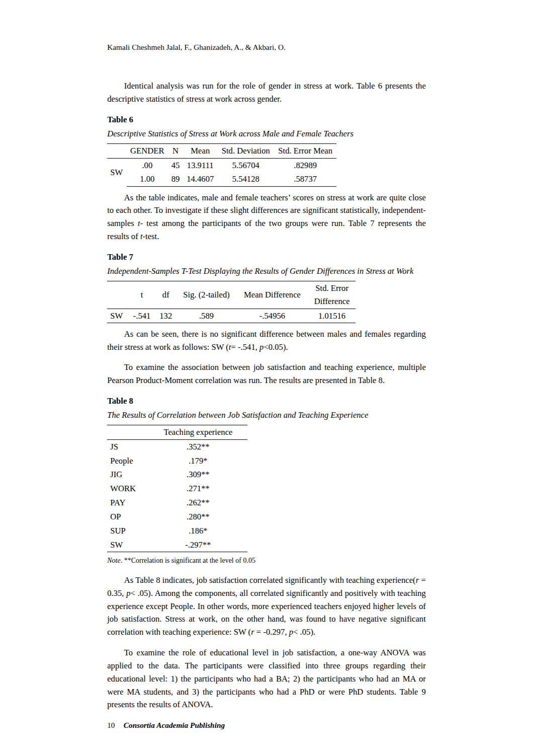Kamali Cheshmeh Jalal, F., Ghanizadeh, A., & Akbari, O.
Identical analysis was run for the role of gender in stress at work. Table 6 presents the descriptive statistics of stress at work across gender.
Table 6
Descriptive Statistics of Stress at Work across Male and Female Teachers
| | GENDER | N | Mean | Std. Deviation | Std. Error Mean |
| --- | --- | --- | --- | --- | --- |
| SW | .00 | 45 | 13.9111 | 5.56704 | .82989 |
| 1.00 | 89 | 14.4607 | 5.54128 | .58737 |
As the table indicates, male and female teachers’ scores on stress at work are quite close to each other. To investigate if these slight differences are significant statistically, independent-samples t- test among the participants of the two groups were run. Table 7 represents the results of t-test.
Table 7
Independent-Samples T-Test Displaying the Results of Gender Differences in Stress at Work
| | t | df | Sig. (2-tailed) | Mean Difference | Std. Error Difference |
| --- | --- | --- | --- | --- | --- |
| SW | -.541 | 132 | .589 | -.54956 | 1.01516 |
As can be seen, there is no significant difference between males and females regarding their stress at work as follows: SW (t= -.541, p<0.05).
To examine the association between job satisfaction and teaching experience, multiple Pearson Product-Moment correlation was run. The results are presented in Table 8.
Table 8
The Results of Correlation between Job Satisfaction and Teaching Experience
| | Teaching experience |
| --- | --- |
| JS | .352** |
| People | .179* |
| JIG | .309** |
| WORK | .271** |
| PAY | .262** |
| OP | .280** |
| SUP | .186* |
| SW | -.297** |
Note. **Correlation is significant at the level of 0.05
As Table 8 indicates, job satisfaction correlated significantly with teaching experience(r = 0.35, p< .05). Among the components, all correlated significantly and positively with teaching experience except People. In other words, more experienced teachers enjoyed higher levels of job satisfaction. Stress at work, on the other hand, was found to have negative significant correlation with teaching experience: SW (r = -0.297, p< .05).
To examine the role of educational level in job satisfaction, a one-way ANOVA was applied to the data. The participants were classified into three groups regarding their educational level: 1) the participants who had a BA; 2) the participants who had an MA or were MA students, and 3) the participants who had a PhD or were PhD students. Table 9 presents the results of ANOVA.
10 Consortia Academia Publishing